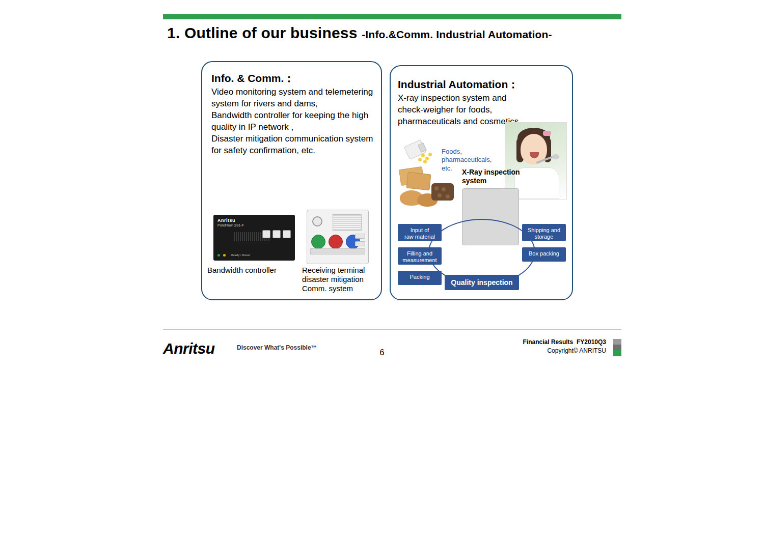1. Outline of our business -Info.&Comm. Industrial Automation-
Info. & Comm.：
Video monitoring system and telemetering system for rivers and dams,
Bandwidth controller for keeping the high quality in IP network ,
Disaster mitigation communication system for safety confirmation, etc.
Anritsu
PureFlow GS1-F
Ready / Reset
Bandwidth controller
Receiving terminal disaster mitigation Comm. system
Industrial Automation：
X-ray inspection system and check-weigher for foods, pharmaceuticals and cosmetics
Foods,
pharmaceuticals,
etc.
X-Ray inspection
system
Input of
raw material
Filling and
measurement
Packing
Shipping and
storage
Box packing
Quality inspection
Anritsu
Discover What's Possible™
6
Financial Results FY2010Q3
Copyright© ANRITSU